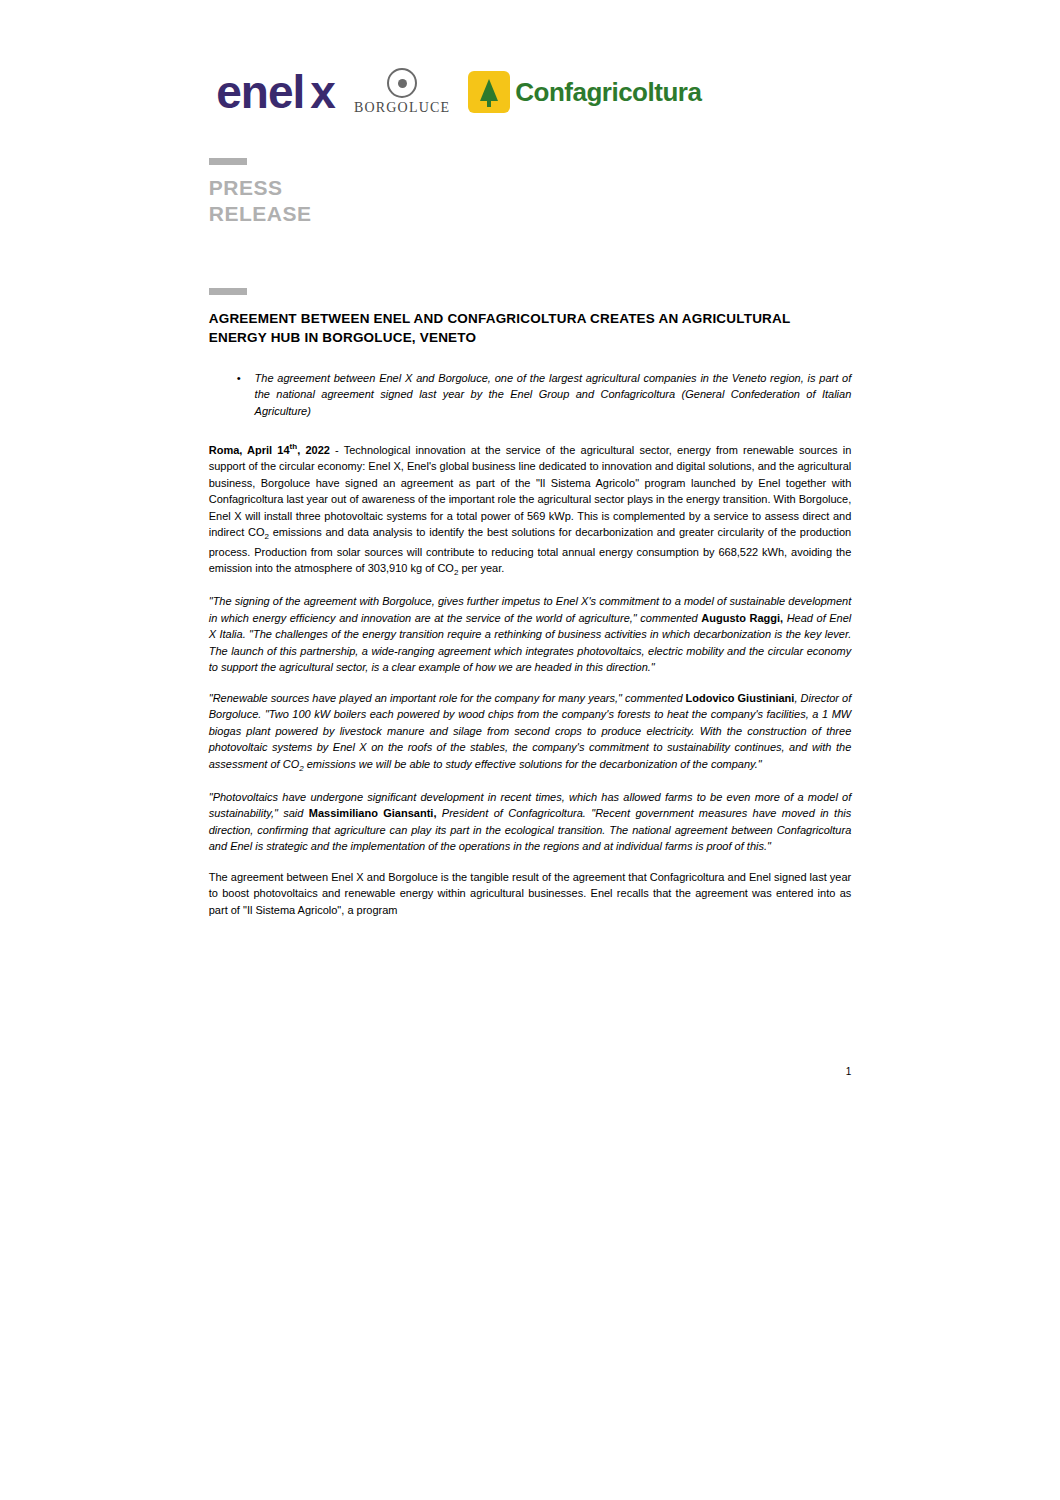enel x
BORGOLUCE
Confagricoltura
PRESS
RELEASE
Agreement between Enel and Confagricoltura creates an agricultural energy hub in Borgoluce, Veneto
• The agreement between Enel X and Borgoluce, one of the largest agricultural companies in the Veneto region, is part of the national agreement signed last year by the Enel Group and Confagricoltura (General Confederation of Italian Agriculture)
Roma, April 14th, 2022 - Technological innovation at the service of the agricultural sector, energy from renewable sources in support of the circular economy: Enel X, Enel's global business line dedicated to innovation and digital solutions, and the agricultural business, Borgoluce have signed an agreement as part of the "Il Sistema Agricolo" program launched by Enel together with Confagricoltura last year out of awareness of the important role the agricultural sector plays in the energy transition. With Borgoluce, Enel X will install three photovoltaic systems for a total power of 569 kWp. This is complemented by a service to assess direct and indirect CO2 emissions and data analysis to identify the best solutions for decarbonization and greater circularity of the production process. Production from solar sources will contribute to reducing total annual energy consumption by 668,522 kWh, avoiding the emission into the atmosphere of 303,910 kg of CO2 per year.
"The signing of the agreement with Borgoluce, gives further impetus to Enel X's commitment to a model of sustainable development in which energy efficiency and innovation are at the service of the world of agriculture," commented Augusto Raggi, Head of Enel X Italia. "The challenges of the energy transition require a rethinking of business activities in which decarbonization is the key lever. The launch of this partnership, a wide-ranging agreement which integrates photovoltaics, electric mobility and the circular economy to support the agricultural sector, is a clear example of how we are headed in this direction."
"Renewable sources have played an important role for the company for many years," commented Lodovico Giustiniani, Director of Borgoluce. "Two 100 kW boilers each powered by wood chips from the company's forests to heat the company's facilities, a 1 MW biogas plant powered by livestock manure and silage from second crops to produce electricity. With the construction of three photovoltaic systems by Enel X on the roofs of the stables, the company's commitment to sustainability continues, and with the assessment of CO2 emissions we will be able to study effective solutions for the decarbonization of the company."
"Photovoltaics have undergone significant development in recent times, which has allowed farms to be even more of a model of sustainability," said Massimiliano Giansanti, President of Confagricoltura. "Recent government measures have moved in this direction, confirming that agriculture can play its part in the ecological transition. The national agreement between Confagricoltura and Enel is strategic and the implementation of the operations in the regions and at individual farms is proof of this."
The agreement between Enel X and Borgoluce is the tangible result of the agreement that Confagricoltura and Enel signed last year to boost photovoltaics and renewable energy within agricultural businesses. Enel recalls that the agreement was entered into as part of "Il Sistema Agricolo", a program
1